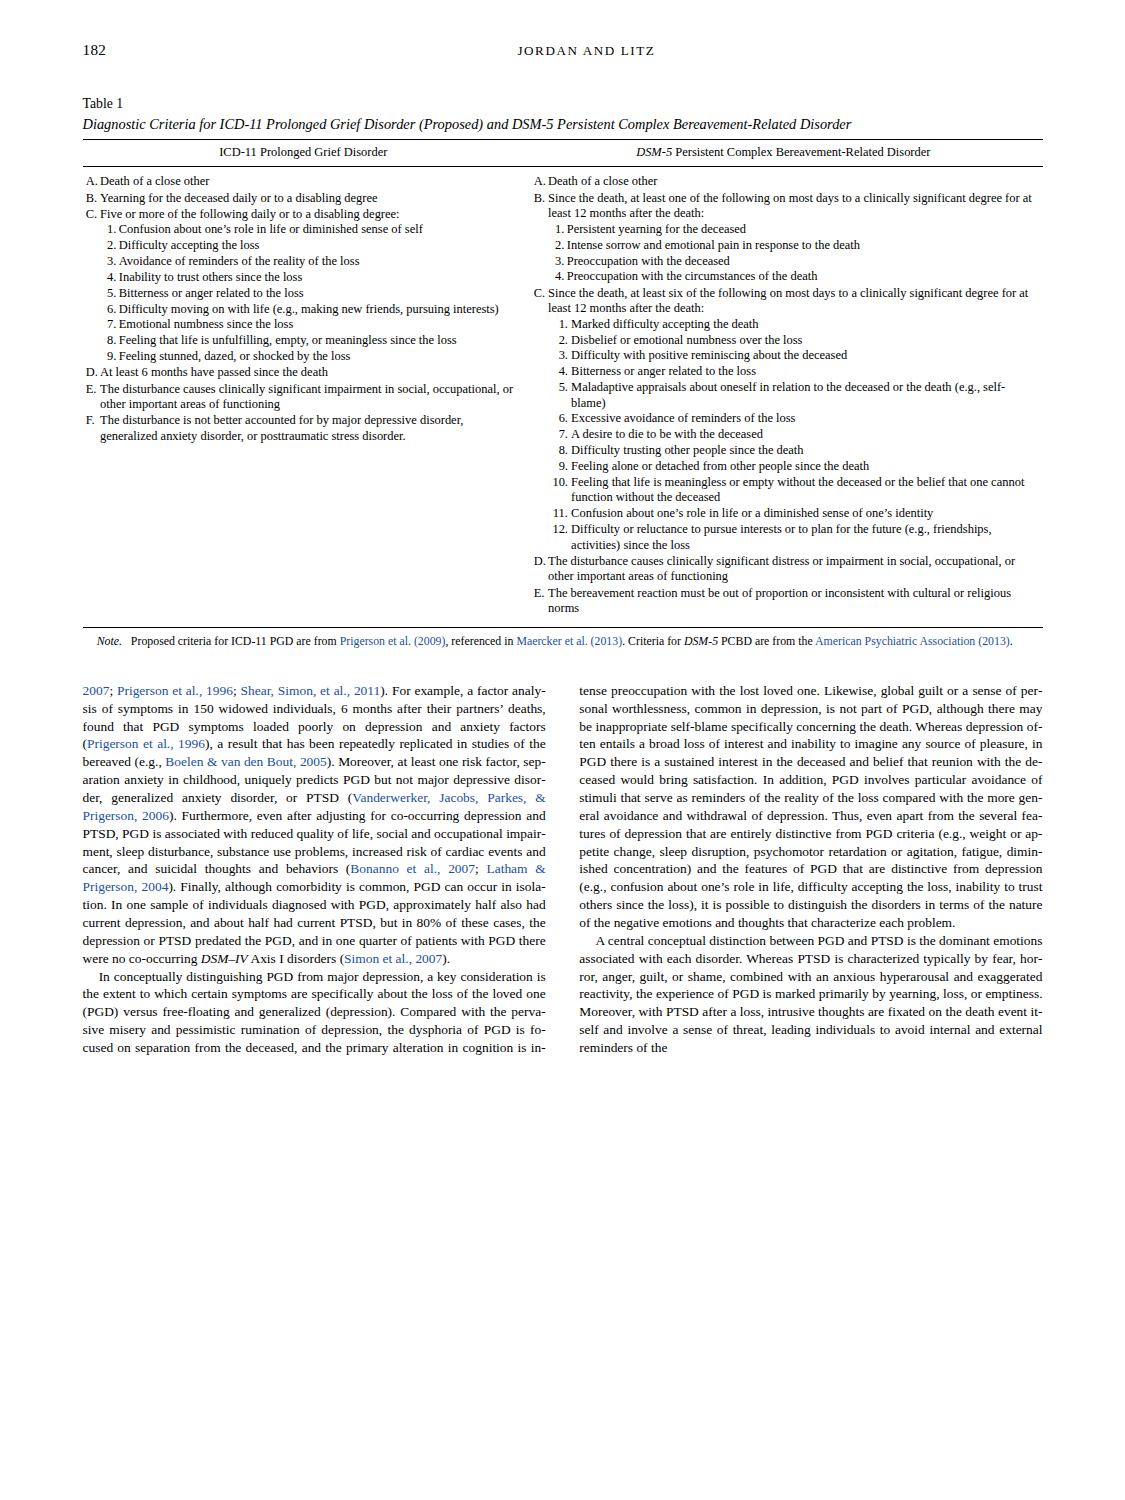182
Jordan and Litz
Table 1
Diagnostic Criteria for ICD-11 Prolonged Grief Disorder (Proposed) and DSM-5 Persistent Complex Bereavement-Related Disorder
| ICD-11 Prolonged Grief Disorder | DSM-5 Persistent Complex Bereavement-Related Disorder |
| --- | --- |
| A. Death of a close other B. Yearning for the deceased daily or to a disabling degree C. Five or more of the following daily or to a disabling degree: Confusion about one’s role in life or diminished sense of self Difficulty accepting the loss Avoidance of reminders of the reality of the loss Inability to trust others since the loss Bitterness or anger related to the loss Difficulty moving on with life (e.g., making new friends, pursuing interests) Emotional numbness since the loss Feeling that life is unfulfilling, empty, or meaningless since the loss Feeling stunned, dazed, or shocked by the loss D. At least 6 months have passed since the death E. The disturbance causes clinically significant impairment in social, occupational, or other important areas of functioning F. The disturbance is not better accounted for by major depressive disorder, generalized anxiety disorder, or posttraumatic stress disorder. | A. Death of a close other B. Since the death, at least one of the following on most days to a clinically significant degree for at least 12 months after the death: Persistent yearning for the deceased Intense sorrow and emotional pain in response to the death Preoccupation with the deceased Preoccupation with the circumstances of the death C. Since the death, at least six of the following on most days to a clinically significant degree for at least 12 months after the death: Marked difficulty accepting the death Disbelief or emotional numbness over the loss Difficulty with positive reminiscing about the deceased Bitterness or anger related to the loss Maladaptive appraisals about oneself in relation to the deceased or the death (e.g., self-blame) Excessive avoidance of reminders of the loss A desire to die to be with the deceased Difficulty trusting other people since the death Feeling alone or detached from other people since the death Feeling that life is meaningless or empty without the deceased or the belief that one cannot function without the deceased Confusion about one’s role in life or a diminished sense of one’s identity Difficulty or reluctance to pursue interests or to plan for the future (e.g., friendships, activities) since the loss D. The disturbance causes clinically significant distress or impairment in social, occupational, or other important areas of functioning E. The bereavement reaction must be out of proportion or inconsistent with cultural or religious norms |
Note. Proposed criteria for ICD-11 PGD are from Prigerson et al. (2009), referenced in Maercker et al. (2013). Criteria for DSM-5 PCBD are from the American Psychiatric Association (2013).
2007; Prigerson et al., 1996; Shear, Simon, et al., 2011). For example, a factor analysis of symptoms in 150 widowed individuals, 6 months after their partners’ deaths, found that PGD symptoms loaded poorly on depression and anxiety factors (Prigerson et al., 1996), a result that has been repeatedly replicated in studies of the bereaved (e.g., Boelen & van den Bout, 2005). Moreover, at least one risk factor, separation anxiety in childhood, uniquely predicts PGD but not major depressive disorder, generalized anxiety disorder, or PTSD (Vanderwerker, Jacobs, Parkes, & Prigerson, 2006). Furthermore, even after adjusting for co-occurring depression and PTSD, PGD is associated with reduced quality of life, social and occupational impairment, sleep disturbance, substance use problems, increased risk of cardiac events and cancer, and suicidal thoughts and behaviors (Bonanno et al., 2007; Latham & Prigerson, 2004). Finally, although comorbidity is common, PGD can occur in isolation. In one sample of individuals diagnosed with PGD, approximately half also had current depression, and about half had current PTSD, but in 80% of these cases, the depression or PTSD predated the PGD, and in one quarter of patients with PGD there were no co-occurring DSM–IV Axis I disorders (Simon et al., 2007).
In conceptually distinguishing PGD from major depression, a key consideration is the extent to which certain symptoms are specifically about the loss of the loved one (PGD) versus free-floating and generalized (depression). Compared with the pervasive misery and pessimistic rumination of depression, the dysphoria of PGD is focused on separation from the deceased, and the primary alteration in cognition is intense preoccupation with the lost loved one. Likewise, global guilt or a sense of personal worthlessness, common in depression, is not part of PGD, although there may be inappropriate self-blame specifically concerning the death. Whereas depression often entails a broad loss of interest and inability to imagine any source of pleasure, in PGD there is a sustained interest in the deceased and belief that reunion with the deceased would bring satisfaction. In addition, PGD involves particular avoidance of stimuli that serve as reminders of the reality of the loss compared with the more general avoidance and withdrawal of depression. Thus, even apart from the several features of depression that are entirely distinctive from PGD criteria (e.g., weight or appetite change, sleep disruption, psychomotor retardation or agitation, fatigue, diminished concentration) and the features of PGD that are distinctive from depression (e.g., confusion about one’s role in life, difficulty accepting the loss, inability to trust others since the loss), it is possible to distinguish the disorders in terms of the nature of the negative emotions and thoughts that characterize each problem.
A central conceptual distinction between PGD and PTSD is the dominant emotions associated with each disorder. Whereas PTSD is characterized typically by fear, horror, anger, guilt, or shame, combined with an anxious hyperarousal and exaggerated reactivity, the experience of PGD is marked primarily by yearning, loss, or emptiness. Moreover, with PTSD after a loss, intrusive thoughts are fixated on the death event itself and involve a sense of threat, leading individuals to avoid internal and external reminders of the